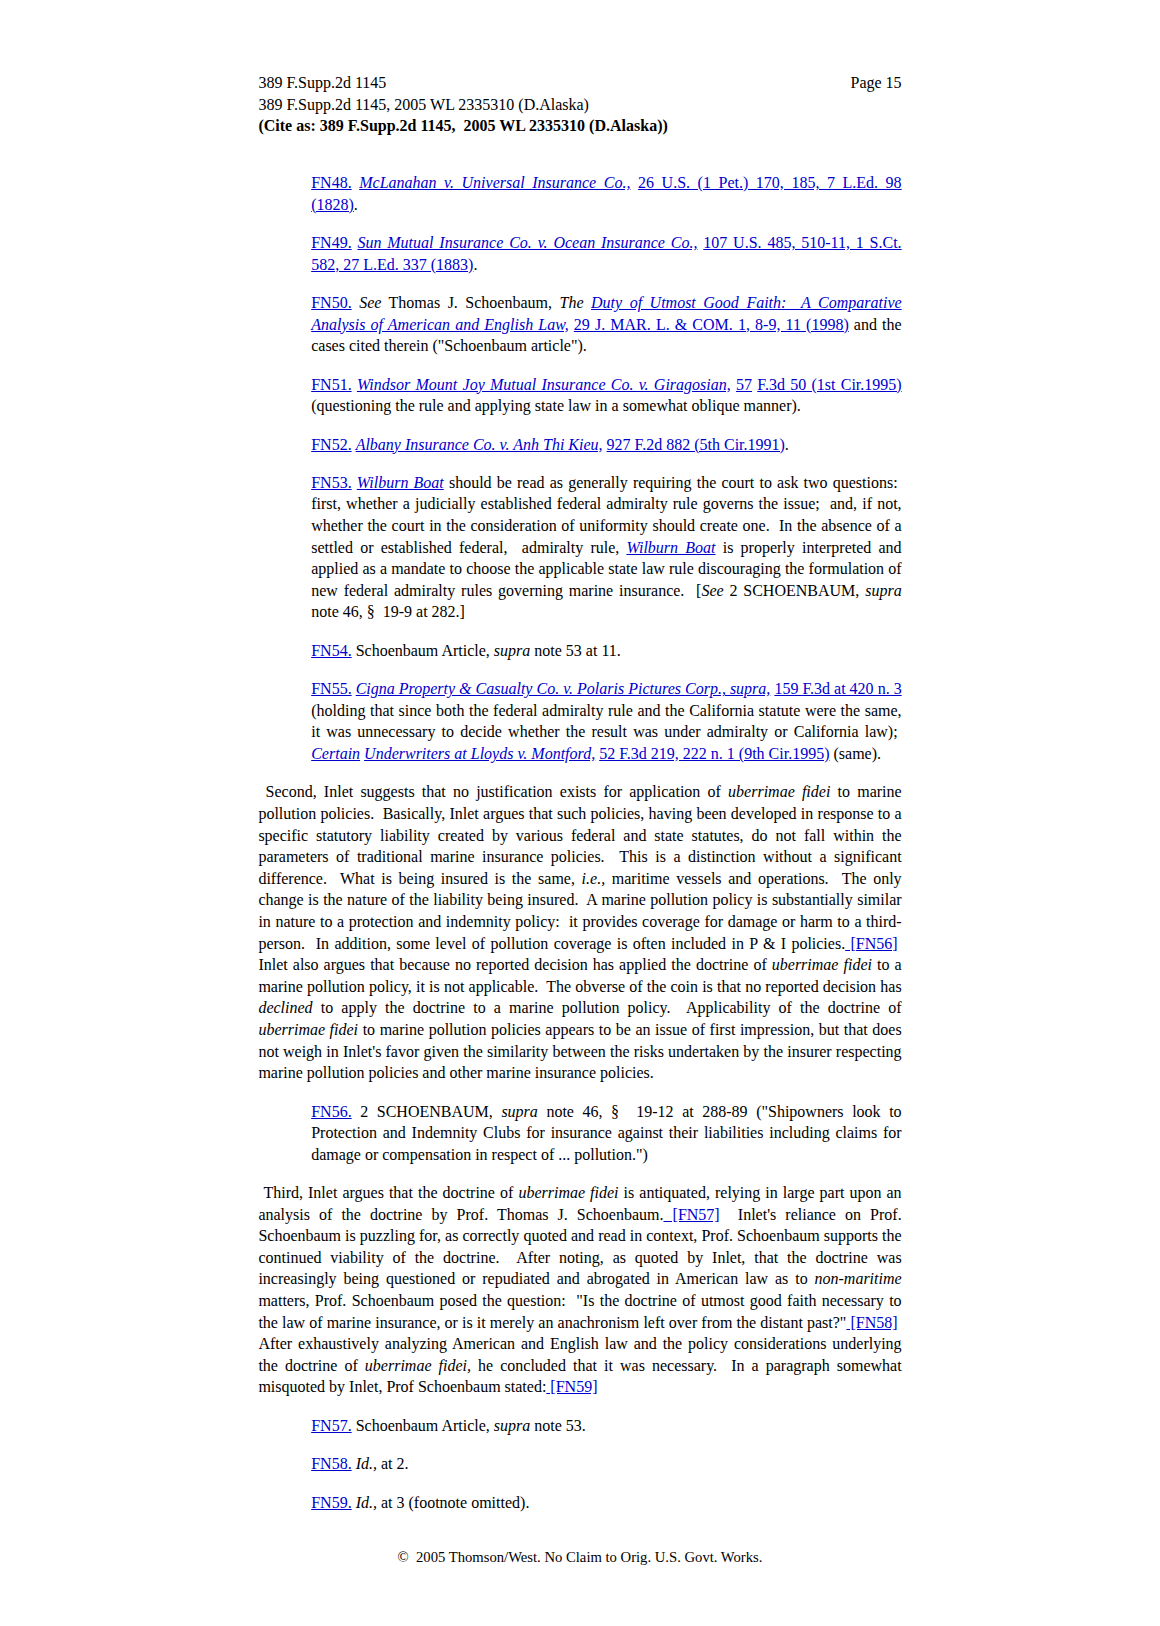389 F.Supp.2d 1145
Page 15
389 F.Supp.2d 1145, 2005 WL 2335310 (D.Alaska)
(Cite as: 389 F.Supp.2d 1145, 2005 WL 2335310 (D.Alaska))
FN48. McLanahan v. Universal Insurance Co., 26 U.S. (1 Pet.) 170, 185, 7 L.Ed. 98 (1828).
FN49. Sun Mutual Insurance Co. v. Ocean Insurance Co., 107 U.S. 485, 510-11, 1 S.Ct. 582, 27 L.Ed. 337 (1883).
FN50. See Thomas J. Schoenbaum, The Duty of Utmost Good Faith: A Comparative Analysis of American and English Law, 29 J. MAR. L. & COM. 1, 8-9, 11 (1998) and the cases cited therein ("Schoenbaum article").
FN51. Windsor Mount Joy Mutual Insurance Co. v. Giragosian, 57 F.3d 50 (1st Cir.1995) (questioning the rule and applying state law in a somewhat oblique manner).
FN52. Albany Insurance Co. v. Anh Thi Kieu, 927 F.2d 882 (5th Cir.1991).
FN53. Wilburn Boat should be read as generally requiring the court to ask two questions: first, whether a judicially established federal admiralty rule governs the issue; and, if not, whether the court in the consideration of uniformity should create one. In the absence of a settled or established federal, admiralty rule, Wilburn Boat is properly interpreted and applied as a mandate to choose the applicable state law rule discouraging the formulation of new federal admiralty rules governing marine insurance. [See 2 SCHOENBAUM, supra note 46, § 19-9 at 282.]
FN54. Schoenbaum Article, supra note 53 at 11.
FN55. Cigna Property & Casualty Co. v. Polaris Pictures Corp., supra, 159 F.3d at 420 n. 3 (holding that since both the federal admiralty rule and the California statute were the same, it was unnecessary to decide whether the result was under admiralty or California law); Certain Underwriters at Lloyds v. Montford, 52 F.3d 219, 222 n. 1 (9th Cir.1995) (same).
Second, Inlet suggests that no justification exists for application of uberrimae fidei to marine pollution policies. Basically, Inlet argues that such policies, having been developed in response to a specific statutory liability created by various federal and state statutes, do not fall within the parameters of traditional marine insurance policies. This is a distinction without a significant difference. What is being insured is the same, i.e., maritime vessels and operations. The only change is the nature of the liability being insured. A marine pollution policy is substantially similar in nature to a protection and indemnity policy: it provides coverage for damage or harm to a third-person. In addition, some level of pollution coverage is often included in P & I policies. [FN56] Inlet also argues that because no reported decision has applied the doctrine of uberrimae fidei to a marine pollution policy, it is not applicable. The obverse of the coin is that no reported decision has declined to apply the doctrine to a marine pollution policy. Applicability of the doctrine of uberrimae fidei to marine pollution policies appears to be an issue of first impression, but that does not weigh in Inlet's favor given the similarity between the risks undertaken by the insurer respecting marine pollution policies and other marine insurance policies.
FN56. 2 SCHOENBAUM, supra note 46, § 19-12 at 288-89 ("Shipowners look to Protection and Indemnity Clubs for insurance against their liabilities including claims for damage or compensation in respect of ... pollution.")
Third, Inlet argues that the doctrine of uberrimae fidei is antiquated, relying in large part upon an analysis of the doctrine by Prof. Thomas J. Schoenbaum. [FN57] Inlet's reliance on Prof. Schoenbaum is puzzling for, as correctly quoted and read in context, Prof. Schoenbaum supports the continued viability of the doctrine. After noting, as quoted by Inlet, that the doctrine was increasingly being questioned or repudiated and abrogated in American law as to non-maritime matters, Prof. Schoenbaum posed the question: "Is the doctrine of utmost good faith necessary to the law of marine insurance, or is it merely an anachronism left over from the distant past?" [FN58] After exhaustively analyzing American and English law and the policy considerations underlying the doctrine of uberrimae fidei, he concluded that it was necessary. In a paragraph somewhat misquoted by Inlet, Prof Schoenbaum stated: [FN59]
FN57. Schoenbaum Article, supra note 53.
FN58. Id., at 2.
FN59. Id., at 3 (footnote omitted).
© 2005 Thomson/West. No Claim to Orig. U.S. Govt. Works.